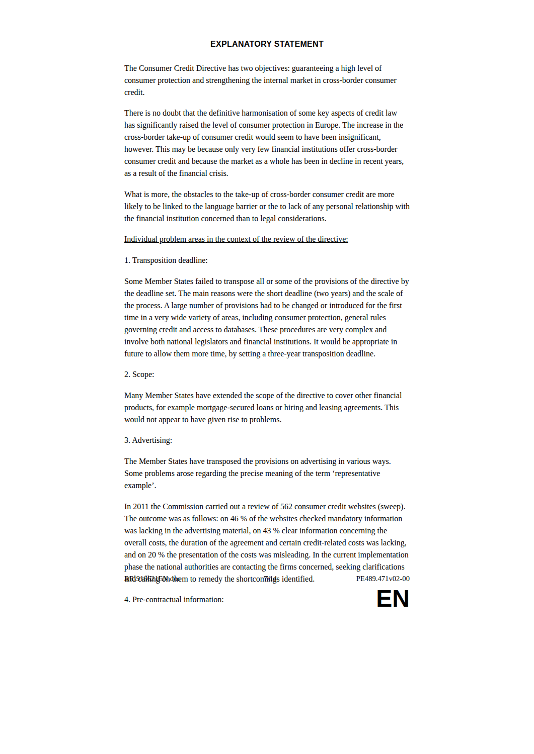EXPLANATORY STATEMENT
The Consumer Credit Directive has two objectives: guaranteeing a high level of consumer protection and strengthening the internal market in cross-border consumer credit.
There is no doubt that the definitive harmonisation of some key aspects of credit law has significantly raised the level of consumer protection in Europe. The increase in the cross-border take-up of consumer credit would seem to have been insignificant, however. This may be because only very few financial institutions offer cross-border consumer credit and because the market as a whole has been in decline in recent years, as a result of the financial crisis.
What is more, the obstacles to the take-up of cross-border consumer credit are more likely to be linked to the language barrier or the to lack of any personal relationship with the financial institution concerned than to legal considerations.
Individual problem areas in the context of the review of the directive:
1. Transposition deadline:
Some Member States failed to transpose all or some of the provisions of the directive by the deadline set. The main reasons were the short deadline (two years) and the scale of the process. A large number of provisions had to be changed or introduced for the first time in a very wide variety of areas, including consumer protection, general rules governing credit and access to databases. These procedures are very complex and involve both national legislators and financial institutions. It would be appropriate in future to allow them more time, by setting a three-year transposition deadline.
2. Scope:
Many Member States have extended the scope of the directive to cover other financial products, for example mortgage-secured loans or hiring and leasing agreements. This would not appear to have given rise to problems.
3. Advertising:
The Member States have transposed the provisions on advertising in various ways. Some problems arose regarding the precise meaning of the term ‘representative example’.
In 2011 the Commission carried out a review of 562 consumer credit websites (sweep). The outcome was as follows: on 46 % of the websites checked mandatory information was lacking in the advertising material, on 43 % clear information concerning the overall costs, the duration of the agreement and certain credit-related costs was lacking, and on 20 % the presentation of the costs was misleading. In the current implementation phase the national authorities are contacting the firms concerned, seeking clarifications and calling on them to remedy the shortcomings identified.
4. Pre-contractual information:
| RR\916621EN.doc | 7/14 | PE489.471v02-00 |
EN